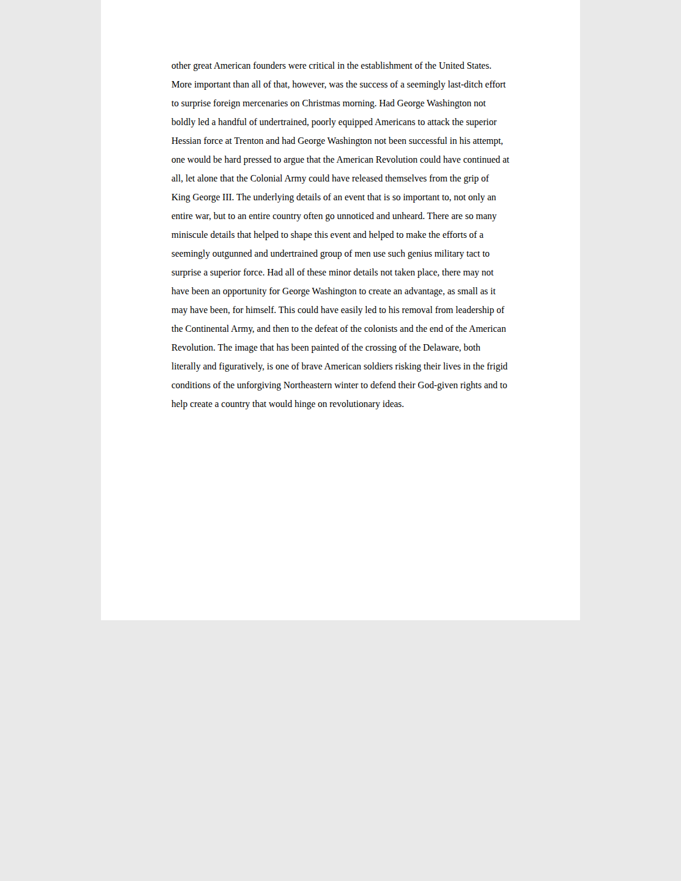other great American founders were critical in the establishment of the United States. More important than all of that, however, was the success of a seemingly last-ditch effort to surprise foreign mercenaries on Christmas morning. Had George Washington not boldly led a handful of undertrained, poorly equipped Americans to attack the superior Hessian force at Trenton and had George Washington not been successful in his attempt, one would be hard pressed to argue that the American Revolution could have continued at all, let alone that the Colonial Army could have released themselves from the grip of King George III. The underlying details of an event that is so important to, not only an entire war, but to an entire country often go unnoticed and unheard. There are so many miniscule details that helped to shape this event and helped to make the efforts of a seemingly outgunned and undertrained group of men use such genius military tact to surprise a superior force. Had all of these minor details not taken place, there may not have been an opportunity for George Washington to create an advantage, as small as it may have been, for himself. This could have easily led to his removal from leadership of the Continental Army, and then to the defeat of the colonists and the end of the American Revolution. The image that has been painted of the crossing of the Delaware, both literally and figuratively, is one of brave American soldiers risking their lives in the frigid conditions of the unforgiving Northeastern winter to defend their God-given rights and to help create a country that would hinge on revolutionary ideas.